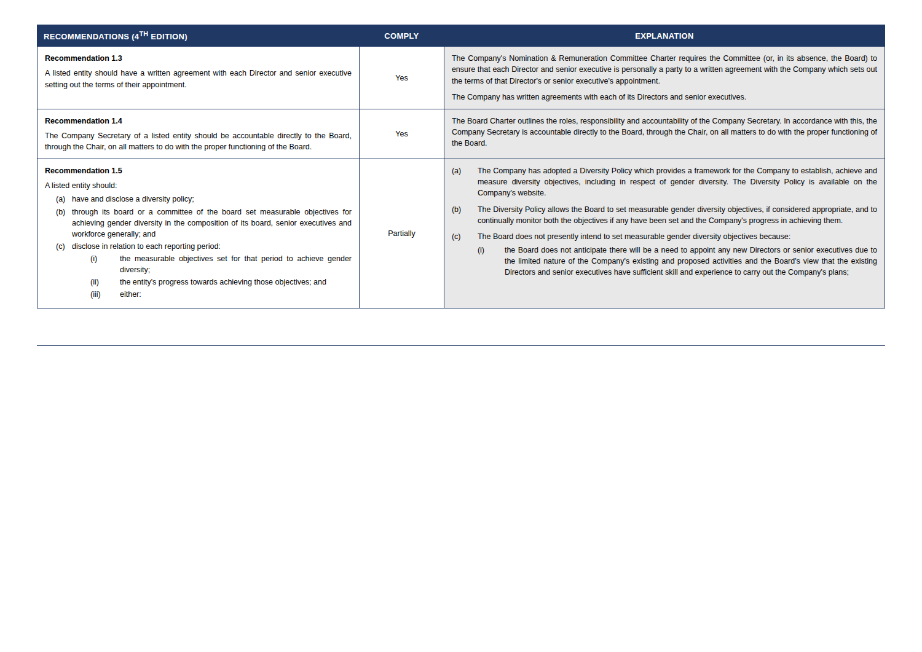| RECOMMENDATIONS (4 TH EDITION) | COMPLY | EXPLANATION |
| --- | --- | --- |
| Recommendation 1.3 A listed entity should have a written agreement with each Director and senior executive setting out the terms of their appointment. | Yes | The Company's Nomination & Remuneration Committee Charter requires the Committee (or, in its absence, the Board) to ensure that each Director and senior executive is personally a party to a written agreement with the Company which sets out the terms of that Director's or senior executive's appointment. The Company has written agreements with each of its Directors and senior executives. |
| Recommendation 1.4 The Company Secretary of a listed entity should be accountable directly to the Board, through the Chair, on all matters to do with the proper functioning of the Board. | Yes | The Board Charter outlines the roles, responsibility and accountability of the Company Secretary. In accordance with this, the Company Secretary is accountable directly to the Board, through the Chair, on all matters to do with the proper functioning of the Board. |
| Recommendation 1.5 A listed entity should: (a) have and disclose a diversity policy; (b) through its board or a committee of the board set measurable objectives for achieving gender diversity in the composition of its board, senior executives and workforce generally; and (c) disclose in relation to each reporting period: (i) the measurable objectives set for that period to achieve gender diversity; (ii) the entity's progress towards achieving those objectives; and (iii) either: | Partially | (a) The Company has adopted a Diversity Policy which provides a framework for the Company to establish, achieve and measure diversity objectives, including in respect of gender diversity. The Diversity Policy is available on the Company's website. (b) The Diversity Policy allows the Board to set measurable gender diversity objectives, if considered appropriate, and to continually monitor both the objectives if any have been set and the Company's progress in achieving them. (c) The Board does not presently intend to set measurable gender diversity objectives because: (i) the Board does not anticipate there will be a need to appoint any new Directors or senior executives due to the limited nature of the Company's existing and proposed activities and the Board's view that the existing Directors and senior executives have sufficient skill and experience to carry out the Company's plans; |